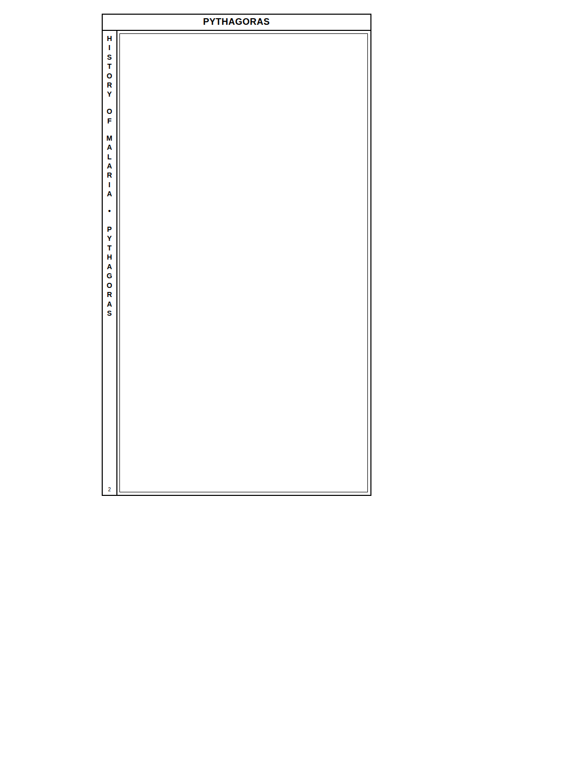PYTHAGORAS
H I S T O R Y O F M A L A R I A • P Y T H A G O R A S
2